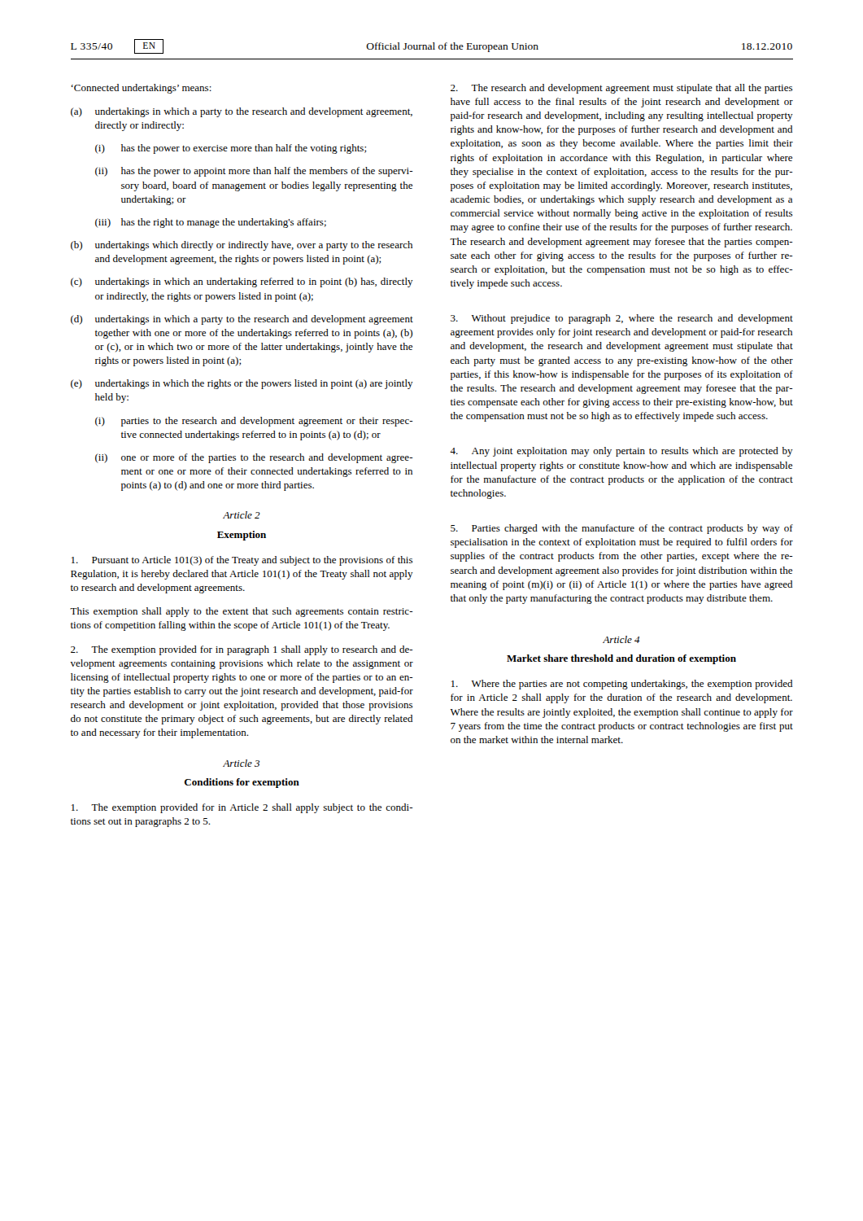L 335/40 EN
Official Journal of the European Union
18.12.2010
‘Connected undertakings’ means:
(a) undertakings in which a party to the research and development agreement, directly or indirectly:
(i) has the power to exercise more than half the voting rights;
(ii) has the power to appoint more than half the members of the supervisory board, board of management or bodies legally representing the undertaking; or
(iii) has the right to manage the undertaking's affairs;
(b) undertakings which directly or indirectly have, over a party to the research and development agreement, the rights or powers listed in point (a);
(c) undertakings in which an undertaking referred to in point (b) has, directly or indirectly, the rights or powers listed in point (a);
(d) undertakings in which a party to the research and development agreement together with one or more of the undertakings referred to in points (a), (b) or (c), or in which two or more of the latter undertakings, jointly have the rights or powers listed in point (a);
(e) undertakings in which the rights or the powers listed in point (a) are jointly held by:
(i) parties to the research and development agreement or their respective connected undertakings referred to in points (a) to (d); or
(ii) one or more of the parties to the research and development agreement or one or more of their connected undertakings referred to in points (a) to (d) and one or more third parties.
Article 2
Exemption
1. Pursuant to Article 101(3) of the Treaty and subject to the provisions of this Regulation, it is hereby declared that Article 101(1) of the Treaty shall not apply to research and development agreements.
This exemption shall apply to the extent that such agreements contain restrictions of competition falling within the scope of Article 101(1) of the Treaty.
2. The exemption provided for in paragraph 1 shall apply to research and development agreements containing provisions which relate to the assignment or licensing of intellectual property rights to one or more of the parties or to an entity the parties establish to carry out the joint research and development, paid-for research and development or joint exploitation, provided that those provisions do not constitute the primary object of such agreements, but are directly related to and necessary for their implementation.
Article 3
Conditions for exemption
1. The exemption provided for in Article 2 shall apply subject to the conditions set out in paragraphs 2 to 5.
2. The research and development agreement must stipulate that all the parties have full access to the final results of the joint research and development or paid-for research and development, including any resulting intellectual property rights and know-how, for the purposes of further research and development and exploitation, as soon as they become available. Where the parties limit their rights of exploitation in accordance with this Regulation, in particular where they specialise in the context of exploitation, access to the results for the purposes of exploitation may be limited accordingly. Moreover, research institutes, academic bodies, or undertakings which supply research and development as a commercial service without normally being active in the exploitation of results may agree to confine their use of the results for the purposes of further research. The research and development agreement may foresee that the parties compensate each other for giving access to the results for the purposes of further research or exploitation, but the compensation must not be so high as to effectively impede such access.
3. Without prejudice to paragraph 2, where the research and development agreement provides only for joint research and development or paid-for research and development, the research and development agreement must stipulate that each party must be granted access to any pre-existing know-how of the other parties, if this know-how is indispensable for the purposes of its exploitation of the results. The research and development agreement may foresee that the parties compensate each other for giving access to their pre-existing know-how, but the compensation must not be so high as to effectively impede such access.
4. Any joint exploitation may only pertain to results which are protected by intellectual property rights or constitute know-how and which are indispensable for the manufacture of the contract products or the application of the contract technologies.
5. Parties charged with the manufacture of the contract products by way of specialisation in the context of exploitation must be required to fulfil orders for supplies of the contract products from the other parties, except where the research and development agreement also provides for joint distribution within the meaning of point (m)(i) or (ii) of Article 1(1) or where the parties have agreed that only the party manufacturing the contract products may distribute them.
Article 4
Market share threshold and duration of exemption
1. Where the parties are not competing undertakings, the exemption provided for in Article 2 shall apply for the duration of the research and development. Where the results are jointly exploited, the exemption shall continue to apply for 7 years from the time the contract products or contract technologies are first put on the market within the internal market.